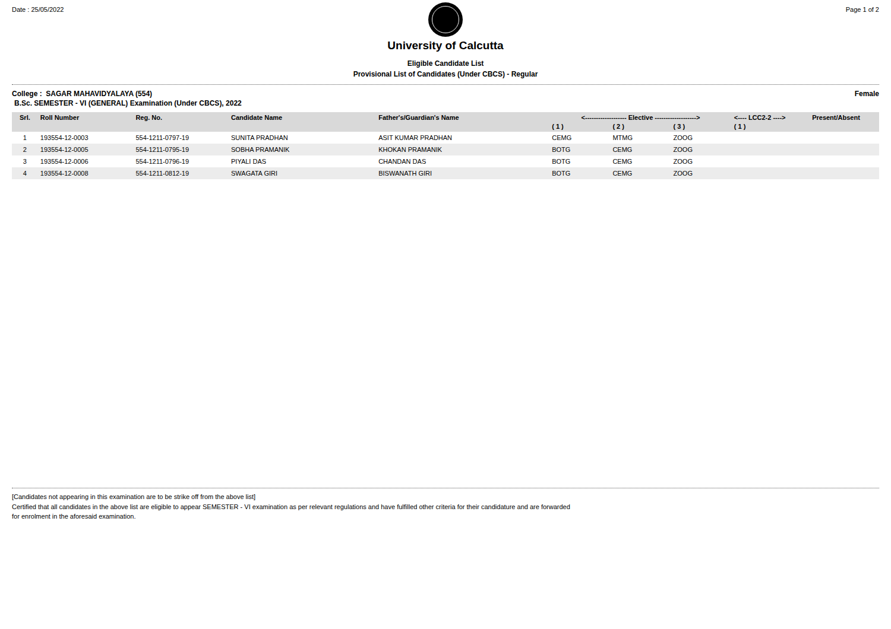Date : 25/05/2022
Page 1 of 2
University of Calcutta
Eligible Candidate List
Provisional List of Candidates (Under CBCS) - Regular
College : SAGAR MAHAVIDYALAYA (554)
Female
B.Sc. SEMESTER - VI (GENERAL) Examination (Under CBCS), 2022
| Srl. | Roll Number | Reg. No. | Candidate Name | Father's/Guardian's Name | <------------------- Elective -------------------> | <---- LCC2-2 ----> | Present/Absent |
| --- | --- | --- | --- | --- | --- | --- | --- |
| ( 1 ) | ( 2 ) | ( 3 ) | ( 1 ) |
| 1 | 193554-12-0003 | 554-1211-0797-19 | SUNITA PRADHAN | ASIT KUMAR PRADHAN | CEMG | MTMG | ZOOG | | |
| 2 | 193554-12-0005 | 554-1211-0795-19 | SOBHA PRAMANIK | KHOKAN PRAMANIK | BOTG | CEMG | ZOOG | | |
| 3 | 193554-12-0006 | 554-1211-0796-19 | PIYALI DAS | CHANDAN DAS | BOTG | CEMG | ZOOG | | |
| 4 | 193554-12-0008 | 554-1211-0812-19 | SWAGATA GIRI | BISWANATH GIRI | BOTG | CEMG | ZOOG | | |
[Candidates not appearing in this examination are to be strike off from the above list]
Certified that all candidates in the above list are eligible to appear SEMESTER - VI examination as per relevant regulations and have fulfilled other criteria for their candidature and are forwarded
for enrolment in the aforesaid examination.